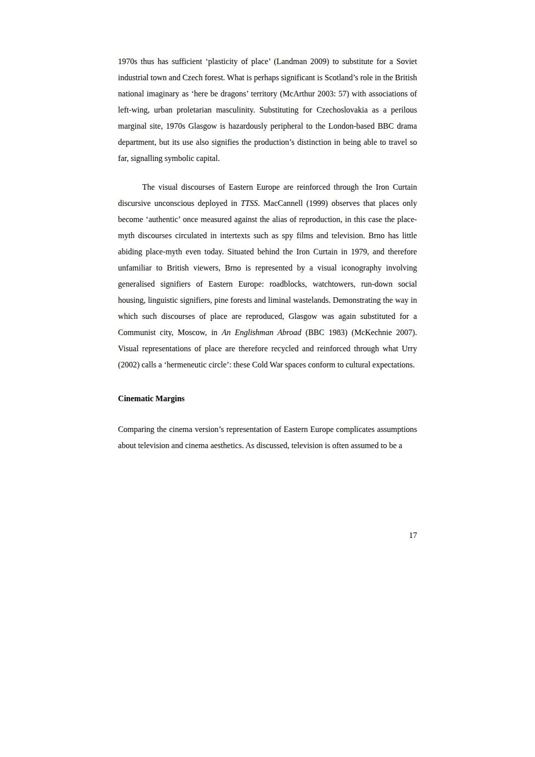1970s thus has sufficient ‘plasticity of place’ (Landman 2009) to substitute for a Soviet industrial town and Czech forest. What is perhaps significant is Scotland’s role in the British national imaginary as ‘here be dragons’ territory (McArthur 2003: 57) with associations of left-wing, urban proletarian masculinity. Substituting for Czechoslovakia as a perilous marginal site, 1970s Glasgow is hazardously peripheral to the London-based BBC drama department, but its use also signifies the production’s distinction in being able to travel so far, signalling symbolic capital.
The visual discourses of Eastern Europe are reinforced through the Iron Curtain discursive unconscious deployed in TTSS. MacCannell (1999) observes that places only become ‘authentic’ once measured against the alias of reproduction, in this case the place-myth discourses circulated in intertexts such as spy films and television. Brno has little abiding place-myth even today. Situated behind the Iron Curtain in 1979, and therefore unfamiliar to British viewers, Brno is represented by a visual iconography involving generalised signifiers of Eastern Europe: roadblocks, watchtowers, run-down social housing, linguistic signifiers, pine forests and liminal wastelands. Demonstrating the way in which such discourses of place are reproduced, Glasgow was again substituted for a Communist city, Moscow, in An Englishman Abroad (BBC 1983) (McKechnie 2007). Visual representations of place are therefore recycled and reinforced through what Urry (2002) calls a ‘hermeneutic circle’: these Cold War spaces conform to cultural expectations.
Cinematic Margins
Comparing the cinema version’s representation of Eastern Europe complicates assumptions about television and cinema aesthetics. As discussed, television is often assumed to be a
17